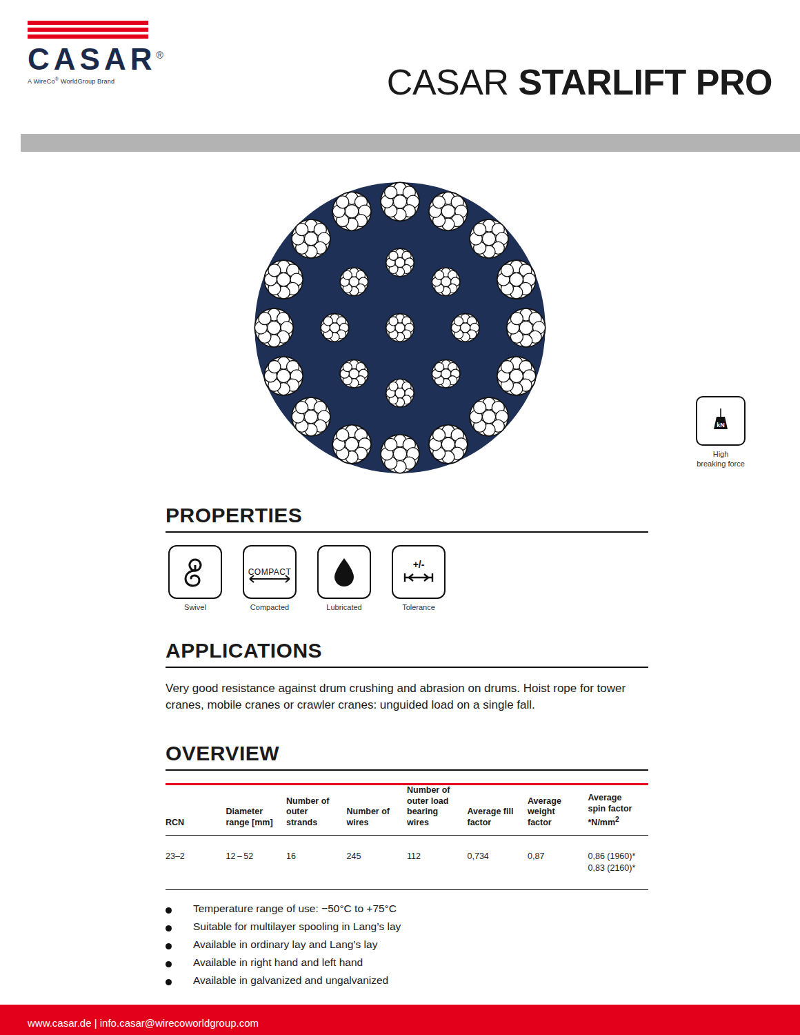CASAR®
A WireCo® WorldGroup Brand
CASAR STARLIFT PRO
kN
High
breaking force
PROPERTIES
Swivel
COMPACT
Compacted
Lubricated
+/-
Tolerance
APPLICATIONS
Very good resistance against drum crushing and abrasion on drums. Hoist rope for tower cranes, mobile cranes or crawler cranes: unguided load on a single fall.
OVERVIEW
| RCN | Diameter range [mm] | Number of outer strands | Number of wires | Number of outer load bearing wires | Average fill factor | Average weight factor | Average spin factor *N/mm 2 |
| --- | --- | --- | --- | --- | --- | --- | --- |
| 23–2 | 12 – 52 | 16 | 245 | 112 | 0,734 | 0,87 | 0,86 (1960)* 0,83 (2160)* |
Temperature range of use: −50°C to +75°C
Suitable for multilayer spooling in Lang’s lay
Available in ordinary lay and Lang’s lay
Available in right hand and left hand
Available in galvanized and ungalvanized
www.casar.de | info.casar@wirecoworldgroup.com